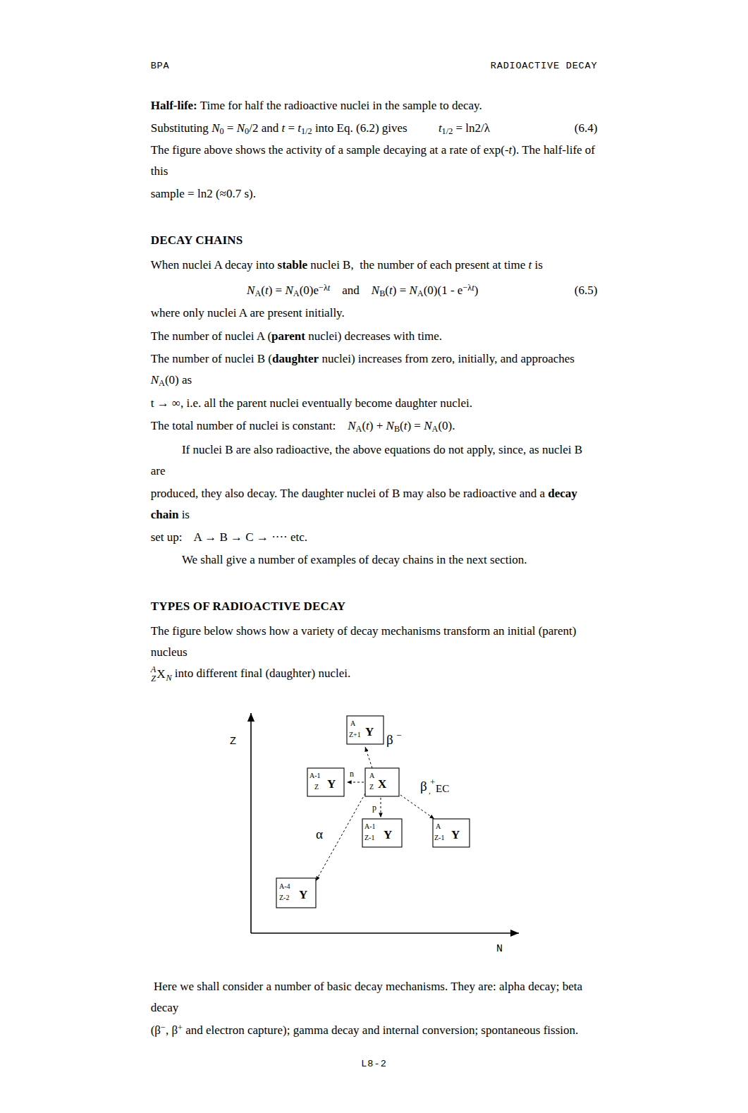BPA RADIOACTIVE DECAY
Half-life: Time for half the radioactive nuclei in the sample to decay.
Substituting N0 = N0/2 and t = t1/2 into Eq. (6.2) gives t1/2 = ln2/λ (6.4)
The figure above shows the activity of a sample decaying at a rate of exp(-t). The half-life of this
sample = ln2 (≈0.7 s).
DECAY CHAINS
When nuclei A decay into stable nuclei B, the number of each present at time t is
NA(t) = NA(0)e−λt and NB(t) = NA(0)(1 - e−λt) (6.5)
where only nuclei A are present initially.
The number of nuclei A (parent nuclei) decreases with time.
The number of nuclei B (daughter nuclei) increases from zero, initially, and approaches NA(0) as
t → ∞, i.e. all the parent nuclei eventually become daughter nuclei.
The total number of nuclei is constant: NA(t) + NB(t) = NA(0).
If nuclei B are also radioactive, the above equations do not apply, since, as nuclei B are
produced, they also decay. The daughter nuclei of B may also be radioactive and a decay chain is
set up: A → B → C → ···· etc.
We shall give a number of examples of decay chains in the next section.
TYPES OF RADIOACTIVE DECAY
The figure below shows how a variety of decay mechanisms transform an initial (parent) nucleus
A
Z XN into different final (daughter) nuclei.
Z N A Z X A Z+1 Y A-1 Z Y A-1 Z-1 Y A Z-1 Y A-4 Z-2 Y β − n p β + , EC α
Here we shall consider a number of basic decay mechanisms. They are: alpha decay; beta decay
(β−, β+ and electron capture); gamma decay and internal conversion; spontaneous fission.
L8-2